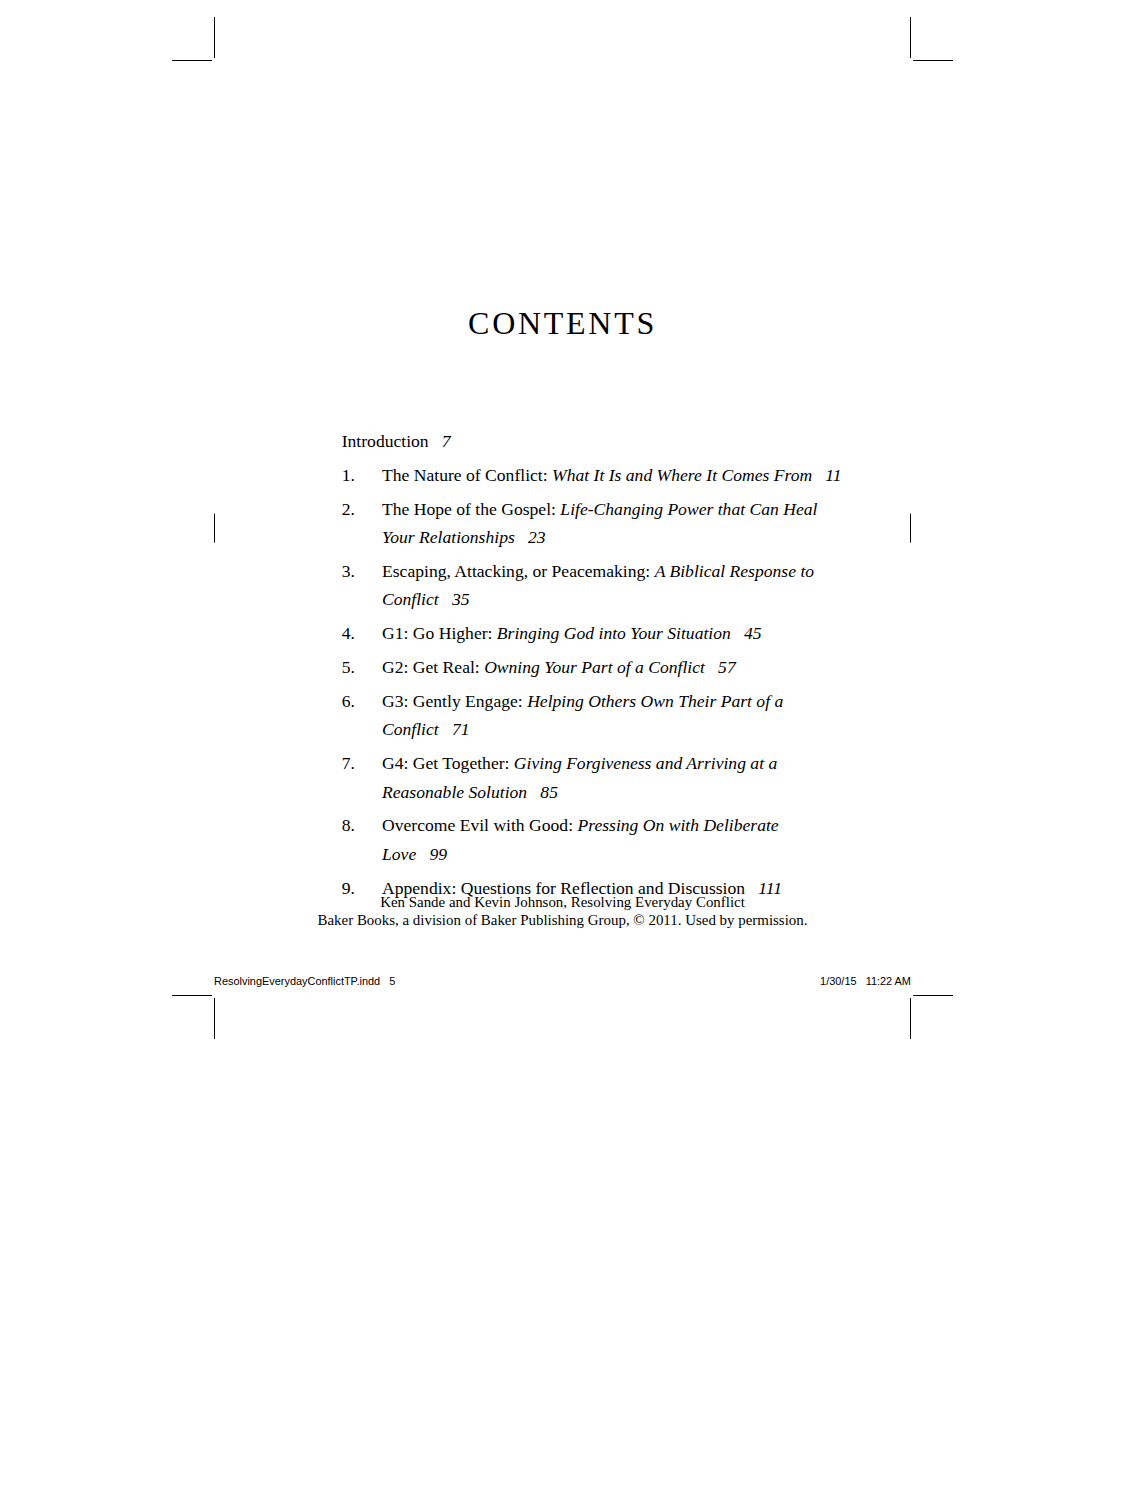Contents
Introduction 7
1. The Nature of Conflict: What It Is and Where It Comes From 11
2. The Hope of the Gospel: Life-Changing Power that Can Heal Your Relationships 23
3. Escaping, Attacking, or Peacemaking: A Biblical Response to Conflict 35
4. G1: Go Higher: Bringing God into Your Situation 45
5. G2: Get Real: Owning Your Part of a Conflict 57
6. G3: Gently Engage: Helping Others Own Their Part of a Conflict 71
7. G4: Get Together: Giving Forgiveness and Arriving at a Reasonable Solution 85
8. Overcome Evil with Good: Pressing On with Deliberate Love 99
9. Appendix: Questions for Reflection and Discussion 111
Ken Sande and Kevin Johnson, Resolving Everyday Conflict
Baker Books, a division of Baker Publishing Group, © 2011. Used by permission.
ResolvingEverydayConflictTP.indd 5 1/30/15 11:22 AM